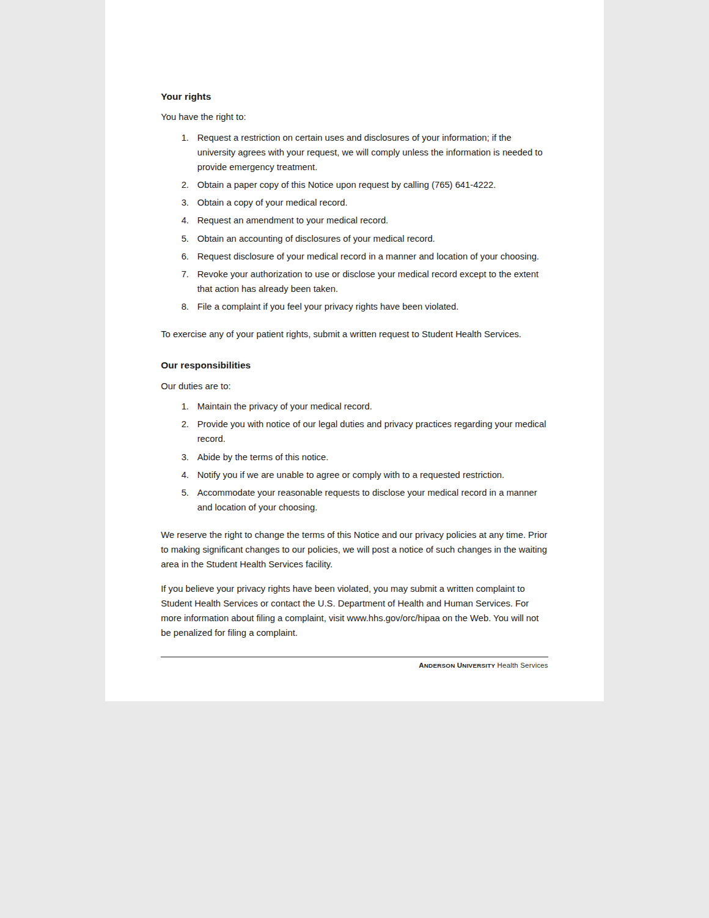Your rights
You have the right to:
Request a restriction on certain uses and disclosures of your information; if the university agrees with your request, we will comply unless the information is needed to provide emergency treatment.
Obtain a paper copy of this Notice upon request by calling (765) 641-4222.
Obtain a copy of your medical record.
Request an amendment to your medical record.
Obtain an accounting of disclosures of your medical record.
Request disclosure of your medical record in a manner and location of your choosing.
Revoke your authorization to use or disclose your medical record except to the extent that action has already been taken.
File a complaint if you feel your privacy rights have been violated.
To exercise any of your patient rights, submit a written request to Student Health Services.
Our responsibilities
Our duties are to:
Maintain the privacy of your medical record.
Provide you with notice of our legal duties and privacy practices regarding your medical record.
Abide by the terms of this notice.
Notify you if we are unable to agree or comply with to a requested restriction.
Accommodate your reasonable requests to disclose your medical record in a manner and location of your choosing.
We reserve the right to change the terms of this Notice and our privacy policies at any time. Prior to making significant changes to our policies, we will post a notice of such changes in the waiting area in the Student Health Services facility.
If you believe your privacy rights have been violated, you may submit a written complaint to Student Health Services or contact the U.S. Department of Health and Human Services. For more information about filing a complaint, visit www.hhs.gov/orc/hipaa on the Web. You will not be penalized for filing a complaint.
ANDERSON UNIVERSITY Health Services